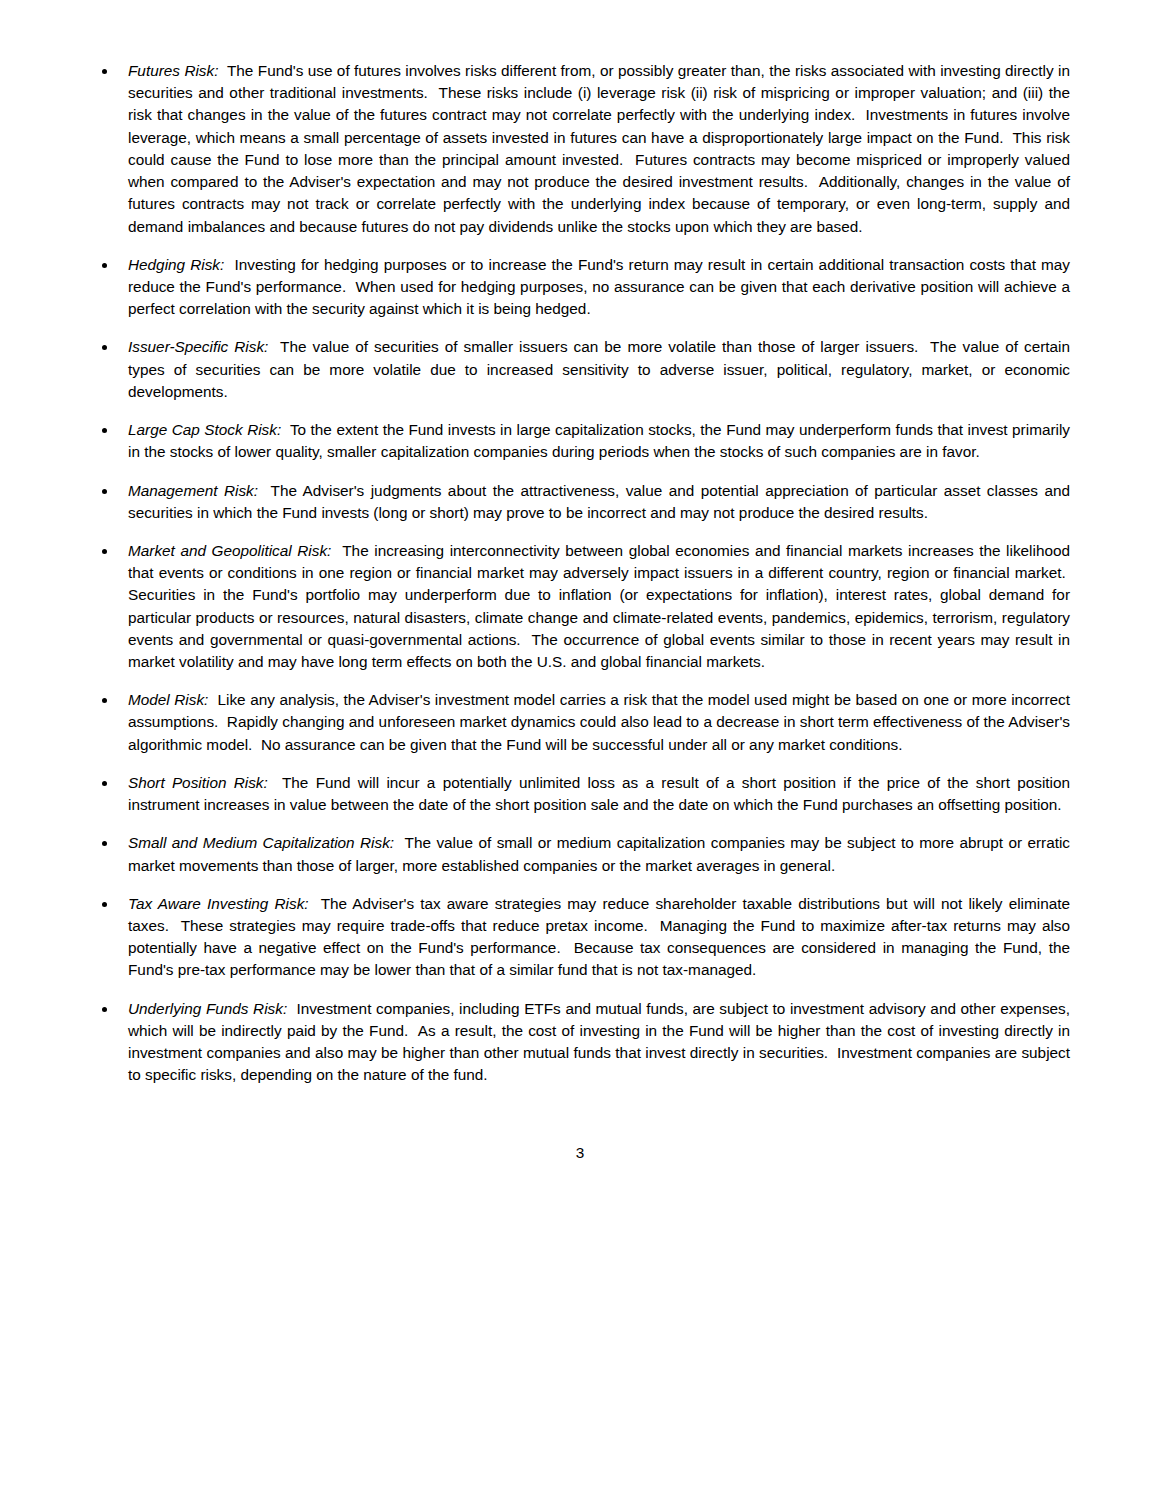Futures Risk: The Fund's use of futures involves risks different from, or possibly greater than, the risks associated with investing directly in securities and other traditional investments. These risks include (i) leverage risk (ii) risk of mispricing or improper valuation; and (iii) the risk that changes in the value of the futures contract may not correlate perfectly with the underlying index. Investments in futures involve leverage, which means a small percentage of assets invested in futures can have a disproportionately large impact on the Fund. This risk could cause the Fund to lose more than the principal amount invested. Futures contracts may become mispriced or improperly valued when compared to the Adviser's expectation and may not produce the desired investment results. Additionally, changes in the value of futures contracts may not track or correlate perfectly with the underlying index because of temporary, or even long-term, supply and demand imbalances and because futures do not pay dividends unlike the stocks upon which they are based.
Hedging Risk: Investing for hedging purposes or to increase the Fund's return may result in certain additional transaction costs that may reduce the Fund's performance. When used for hedging purposes, no assurance can be given that each derivative position will achieve a perfect correlation with the security against which it is being hedged.
Issuer-Specific Risk: The value of securities of smaller issuers can be more volatile than those of larger issuers. The value of certain types of securities can be more volatile due to increased sensitivity to adverse issuer, political, regulatory, market, or economic developments.
Large Cap Stock Risk: To the extent the Fund invests in large capitalization stocks, the Fund may underperform funds that invest primarily in the stocks of lower quality, smaller capitalization companies during periods when the stocks of such companies are in favor.
Management Risk: The Adviser's judgments about the attractiveness, value and potential appreciation of particular asset classes and securities in which the Fund invests (long or short) may prove to be incorrect and may not produce the desired results.
Market and Geopolitical Risk: The increasing interconnectivity between global economies and financial markets increases the likelihood that events or conditions in one region or financial market may adversely impact issuers in a different country, region or financial market. Securities in the Fund's portfolio may underperform due to inflation (or expectations for inflation), interest rates, global demand for particular products or resources, natural disasters, climate change and climate-related events, pandemics, epidemics, terrorism, regulatory events and governmental or quasi-governmental actions. The occurrence of global events similar to those in recent years may result in market volatility and may have long term effects on both the U.S. and global financial markets.
Model Risk: Like any analysis, the Adviser's investment model carries a risk that the model used might be based on one or more incorrect assumptions. Rapidly changing and unforeseen market dynamics could also lead to a decrease in short term effectiveness of the Adviser's algorithmic model. No assurance can be given that the Fund will be successful under all or any market conditions.
Short Position Risk: The Fund will incur a potentially unlimited loss as a result of a short position if the price of the short position instrument increases in value between the date of the short position sale and the date on which the Fund purchases an offsetting position.
Small and Medium Capitalization Risk: The value of small or medium capitalization companies may be subject to more abrupt or erratic market movements than those of larger, more established companies or the market averages in general.
Tax Aware Investing Risk: The Adviser's tax aware strategies may reduce shareholder taxable distributions but will not likely eliminate taxes. These strategies may require trade-offs that reduce pretax income. Managing the Fund to maximize after-tax returns may also potentially have a negative effect on the Fund's performance. Because tax consequences are considered in managing the Fund, the Fund's pre-tax performance may be lower than that of a similar fund that is not tax-managed.
Underlying Funds Risk: Investment companies, including ETFs and mutual funds, are subject to investment advisory and other expenses, which will be indirectly paid by the Fund. As a result, the cost of investing in the Fund will be higher than the cost of investing directly in investment companies and also may be higher than other mutual funds that invest directly in securities. Investment companies are subject to specific risks, depending on the nature of the fund.
3